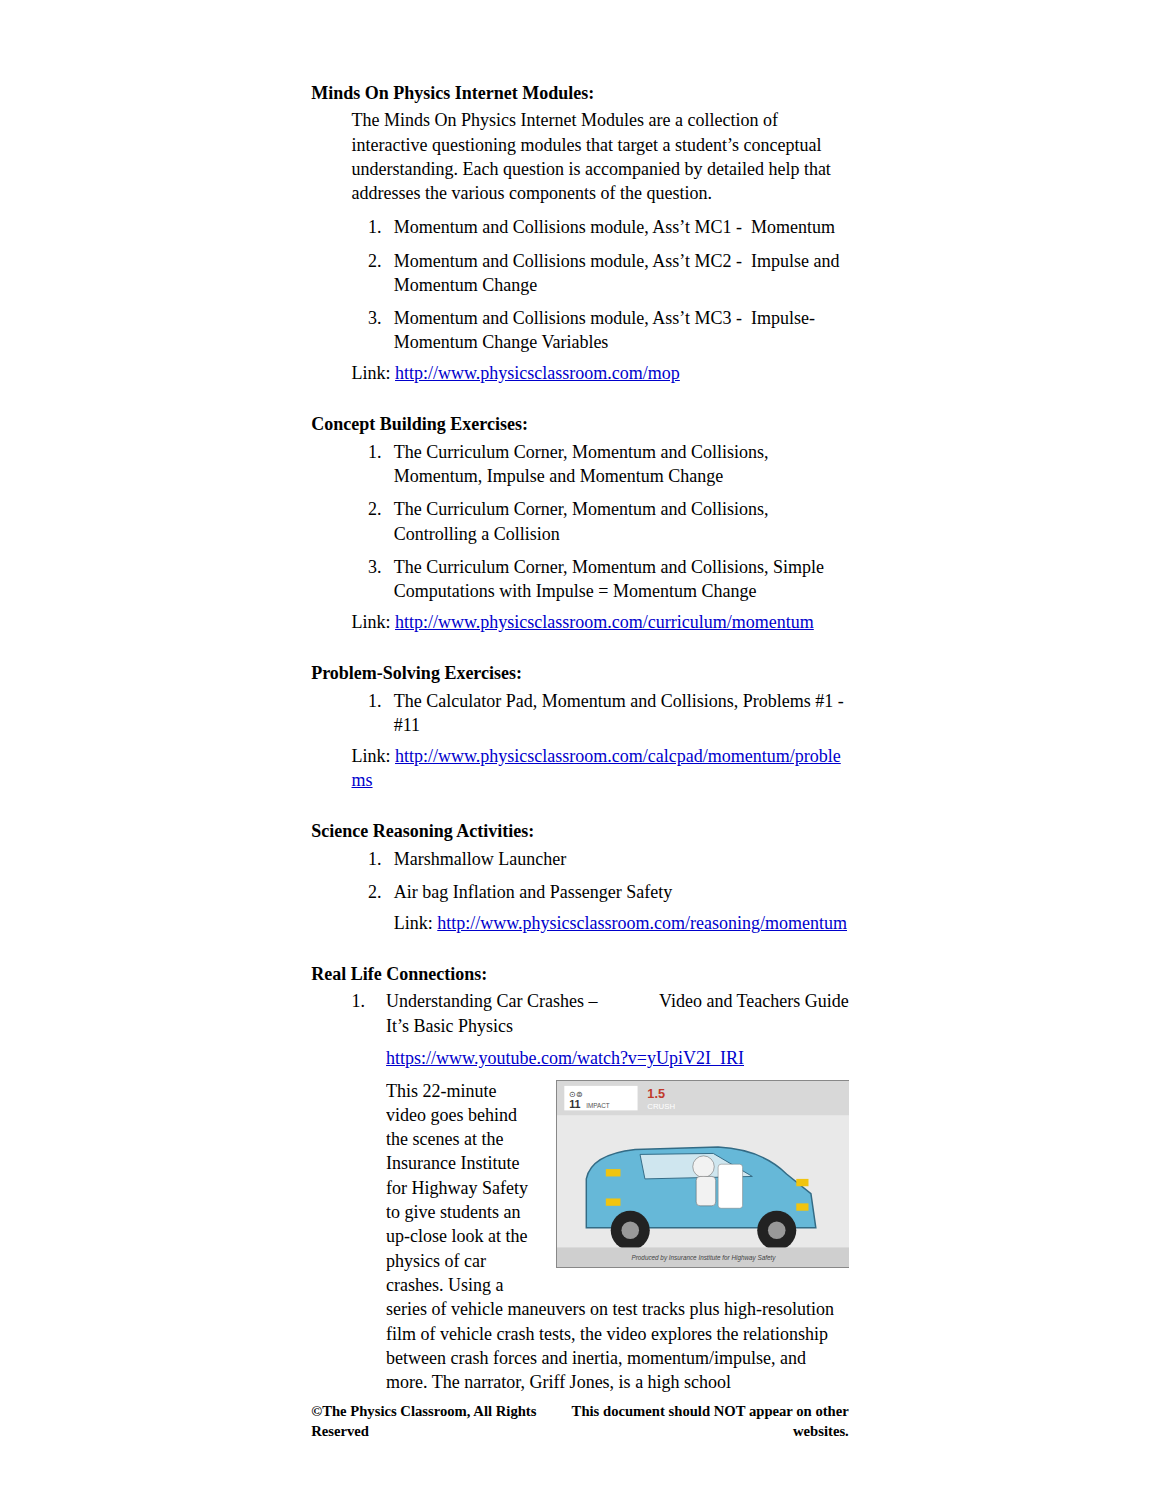Minds On Physics Internet Modules:
The Minds On Physics Internet Modules are a collection of interactive questioning modules that target a student’s conceptual understanding. Each question is accompanied by detailed help that addresses the various components of the question.
Momentum and Collisions module, Ass’t MC1 - Momentum
Momentum and Collisions module, Ass’t MC2 - Impulse and Momentum Change
Momentum and Collisions module, Ass’t MC3 - Impulse-Momentum Change Variables
Link: http://www.physicsclassroom.com/mop
Concept Building Exercises:
The Curriculum Corner, Momentum and Collisions, Momentum, Impulse and Momentum Change
The Curriculum Corner, Momentum and Collisions, Controlling a Collision
The Curriculum Corner, Momentum and Collisions, Simple Computations with Impulse = Momentum Change
Link: http://www.physicsclassroom.com/curriculum/momentum
Problem-Solving Exercises:
The Calculator Pad, Momentum and Collisions, Problems #1 - #11
Link: http://www.physicsclassroom.com/calcpad/momentum/problems
Science Reasoning Activities:
Marshmallow Launcher
Air bag Inflation and Passenger Safety
Link: http://www.physicsclassroom.com/reasoning/momentum
Real Life Connections:
1.
Understanding Car Crashes – It’s Basic Physics Video and Teachers Guide
https://www.youtube.com/watch?v=yUpiV2I_IRI
This 22-minute video goes behind the scenes at the Insurance Institute for Highway Safety to give students an up-close look at the physics of car crashes. Using a series of vehicle maneuvers on test tracks plus high-resolution film of vehicle crash tests, the video explores the relationship between crash forces and inertia, momentum/impulse, and more. The narrator, Griff Jones, is a high school
©The Physics Classroom, All Rights Reserved This document should NOT appear on other websites.